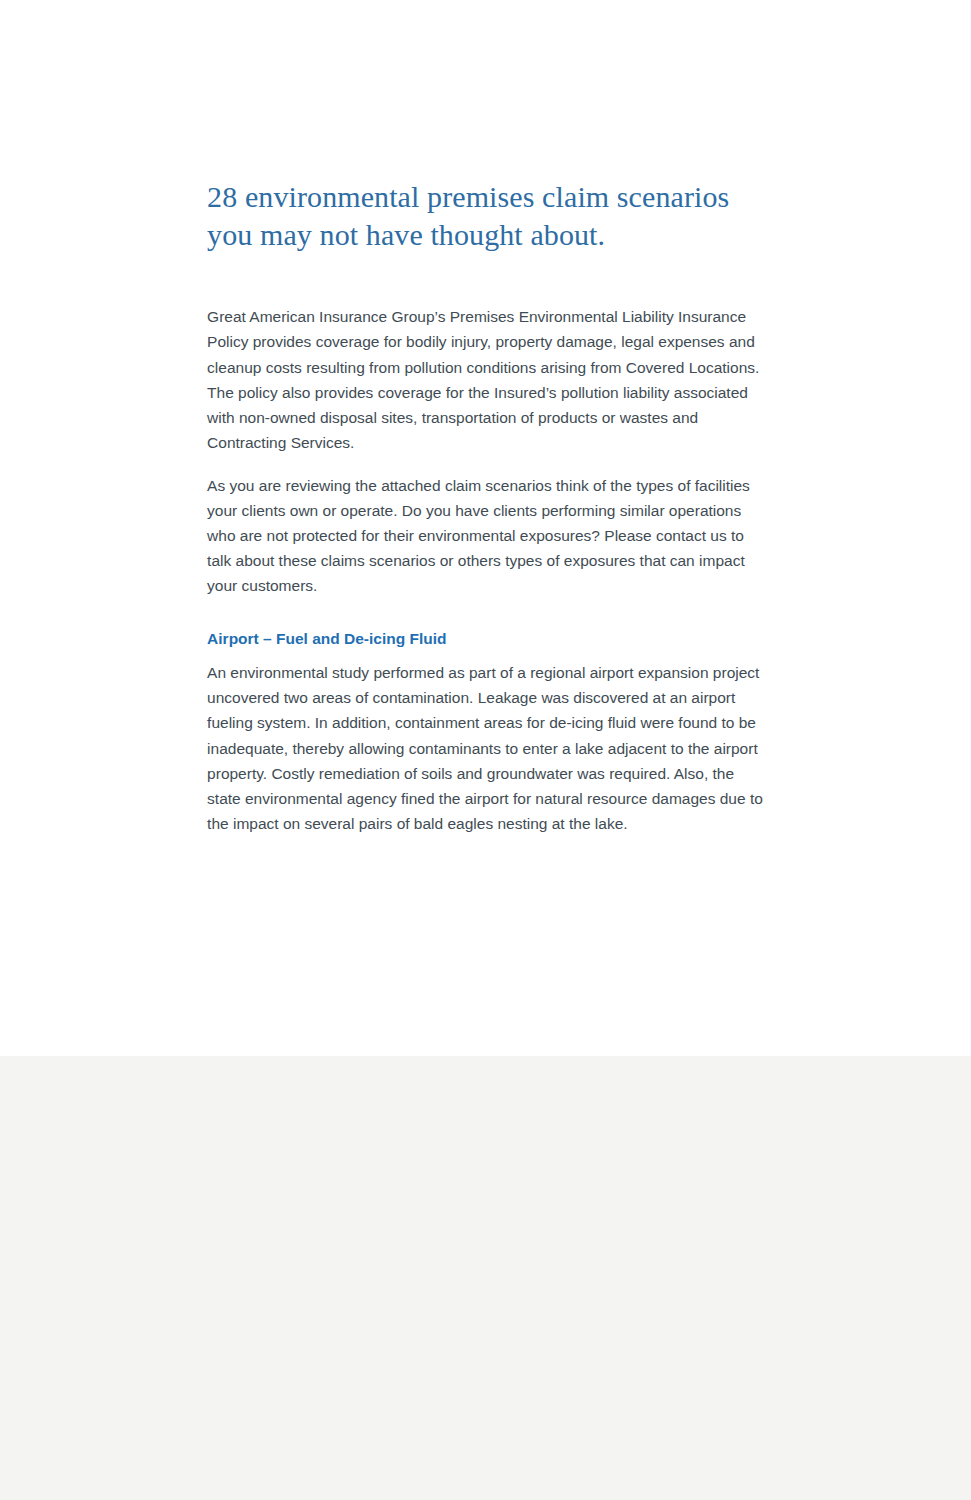28 environmental premises claim scenarios you may not have thought about.
Great American Insurance Group’s Premises Environmental Liability Insurance Policy provides coverage for bodily injury, property damage, legal expenses and cleanup costs resulting from pollution conditions arising from Covered Locations. The policy also provides coverage for the Insured’s pollution liability associated with non-owned disposal sites, transportation of products or wastes and Contracting Services.
As you are reviewing the attached claim scenarios think of the types of facilities your clients own or operate. Do you have clients performing similar operations who are not protected for their environmental exposures? Please contact us to talk about these claims scenarios or others types of exposures that can impact your customers.
Airport – Fuel and De-icing Fluid
An environmental study performed as part of a regional airport expansion project uncovered two areas of contamination. Leakage was discovered at an airport fueling system. In addition, containment areas for de-icing fluid were found to be inadequate, thereby allowing contaminants to enter a lake adjacent to the airport property. Costly remediation of soils and groundwater was required. Also, the state environmental agency fined the airport for natural resource damages due to the impact on several pairs of bald eagles nesting at the lake.